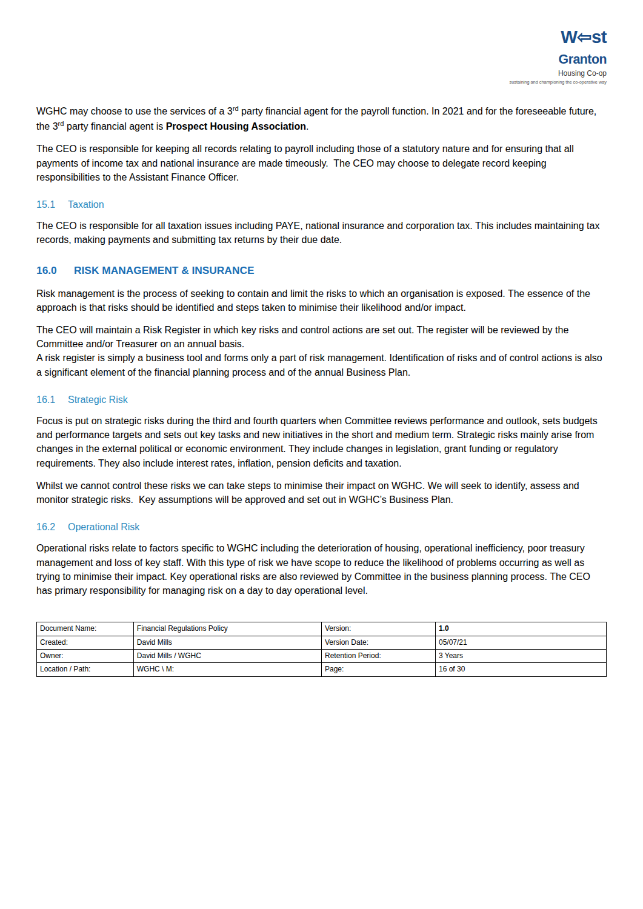W⇦st
Granton
Housing Co-op
sustaining and championing the co-operative way
WGHC may choose to use the services of a 3rd party financial agent for the payroll function. In 2021 and for the foreseeable future, the 3rd party financial agent is Prospect Housing Association.
The CEO is responsible for keeping all records relating to payroll including those of a statutory nature and for ensuring that all payments of income tax and national insurance are made timeously. The CEO may choose to delegate record keeping responsibilities to the Assistant Finance Officer.
15.1 Taxation
The CEO is responsible for all taxation issues including PAYE, national insurance and corporation tax. This includes maintaining tax records, making payments and submitting tax returns by their due date.
16.0 RISK MANAGEMENT & INSURANCE
Risk management is the process of seeking to contain and limit the risks to which an organisation is exposed. The essence of the approach is that risks should be identified and steps taken to minimise their likelihood and/or impact.
The CEO will maintain a Risk Register in which key risks and control actions are set out. The register will be reviewed by the Committee and/or Treasurer on an annual basis.
A risk register is simply a business tool and forms only a part of risk management. Identification of risks and of control actions is also a significant element of the financial planning process and of the annual Business Plan.
16.1 Strategic Risk
Focus is put on strategic risks during the third and fourth quarters when Committee reviews performance and outlook, sets budgets and performance targets and sets out key tasks and new initiatives in the short and medium term. Strategic risks mainly arise from changes in the external political or economic environment. They include changes in legislation, grant funding or regulatory requirements. They also include interest rates, inflation, pension deficits and taxation.
Whilst we cannot control these risks we can take steps to minimise their impact on WGHC. We will seek to identify, assess and monitor strategic risks. Key assumptions will be approved and set out in WGHC’s Business Plan.
16.2 Operational Risk
Operational risks relate to factors specific to WGHC including the deterioration of housing, operational inefficiency, poor treasury management and loss of key staff. With this type of risk we have scope to reduce the likelihood of problems occurring as well as trying to minimise their impact. Key operational risks are also reviewed by Committee in the business planning process. The CEO has primary responsibility for managing risk on a day to day operational level.
| Document Name: | Financial Regulations Policy | Version: | 1.0 |
| Created: | David Mills | Version Date: | 05/07/21 |
| Owner: | David Mills / WGHC | Retention Period: | 3 Years |
| Location / Path: | WGHC \ M: | Page: | 16 of 30 |